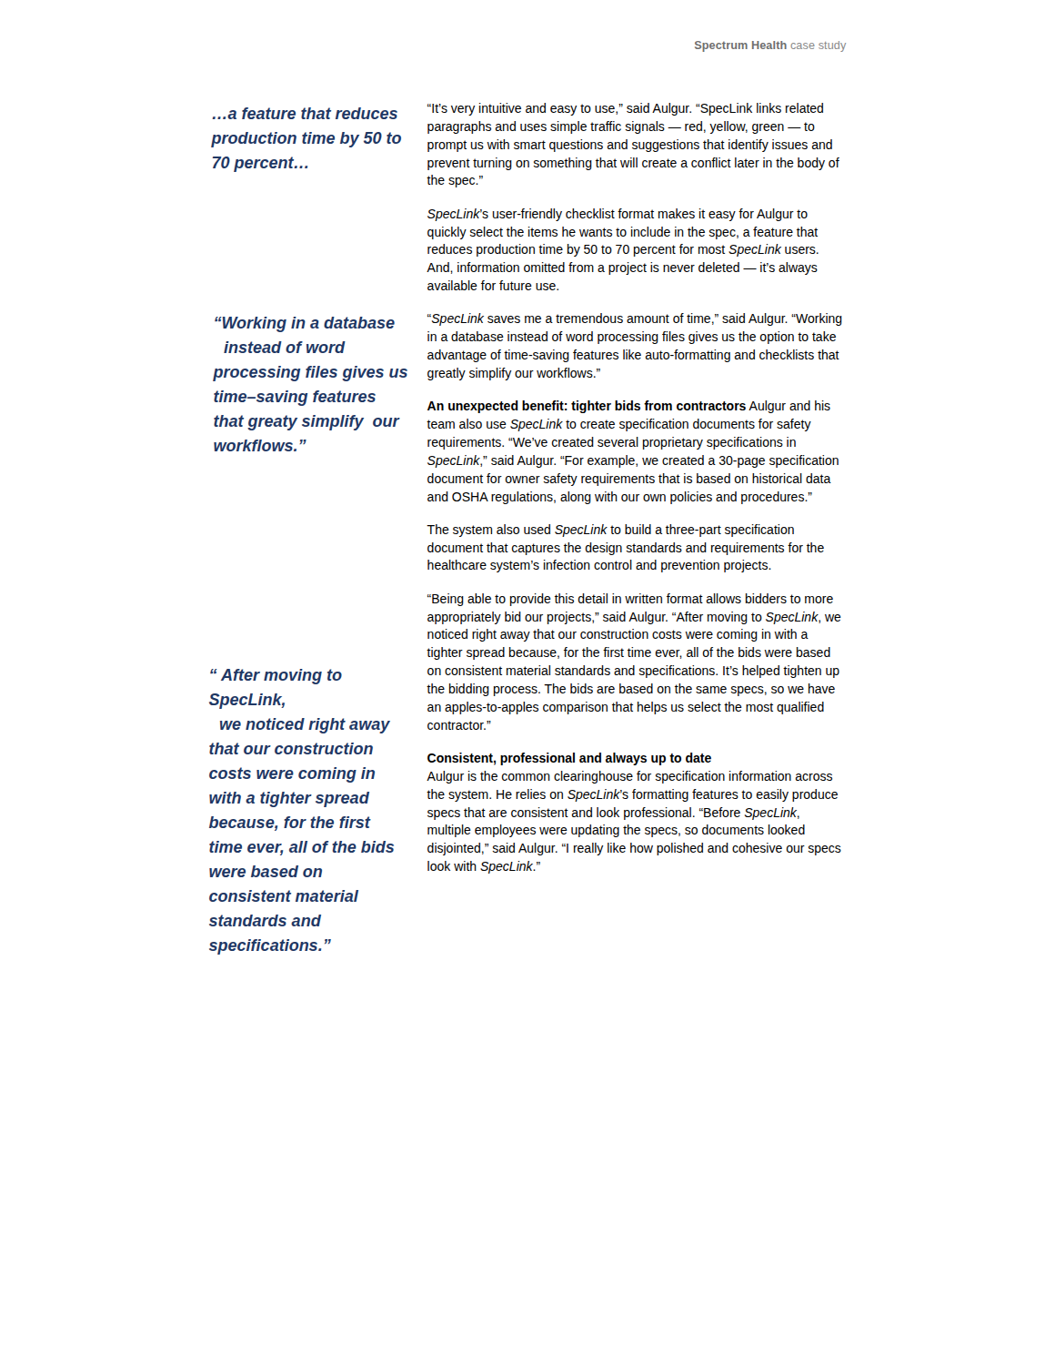Spectrum Health case study
…a feature that reduces production time by 50 to 70 percent…
“Working in a databaseinstead of word processing files gives us time–saving features that greaty simplify our workflows.”
“ After moving to SpecLink,we noticed right away that our construction costs were coming in with a tighter spread because, for the first time ever, all of the bids were based on consistent material standards and specifications.”
“It’s very intuitive and easy to use,” said Aulgur. “SpecLink links related paragraphs and uses simple traffic signals — red, yellow, green — to prompt us with smart questions and suggestions that identify issues and prevent turning on something that will create a conflict later in the body of the spec.”
SpecLink’s user-friendly checklist format makes it easy for Aulgur to quickly select the items he wants to include in the spec, a feature that reduces production time by 50 to 70 percent for most SpecLink users. And, information omitted from a project is never deleted — it’s always available for future use.
“SpecLink saves me a tremendous amount of time,” said Aulgur. “Working in a database instead of word processing files gives us the option to take advantage of time-saving features like auto-formatting and checklists that greatly simplify our workflows.”
An unexpected benefit: tighter bids from contractors Aulgur and his team also use SpecLink to create specification documents for safety requirements. “We’ve created several proprietary specifications in SpecLink,” said Aulgur. “For example, we created a 30-page specification document for owner safety requirements that is based on historical data and OSHA regulations, along with our own policies and procedures.”
The system also used SpecLink to build a three-part specification document that captures the design standards and requirements for the healthcare system’s infection control and prevention projects.
“Being able to provide this detail in written format allows bidders to more appropriately bid our projects,” said Aulgur. “After moving to SpecLink, we noticed right away that our construction costs were coming in with a tighter spread because, for the first time ever, all of the bids were based on consistent material standards and specifications. It’s helped tighten up the bidding process. The bids are based on the same specs, so we have an apples-to-apples comparison that helps us select the most qualified contractor.”
Consistent, professional and always up to date
Aulgur is the common clearinghouse for specification information across the system. He relies on SpecLink’s formatting features to easily produce specs that are consistent and look professional. “Before SpecLink, multiple employees were updating the specs, so documents looked disjointed,” said Aulgur. “I really like how polished and cohesive our specs look with SpecLink.”